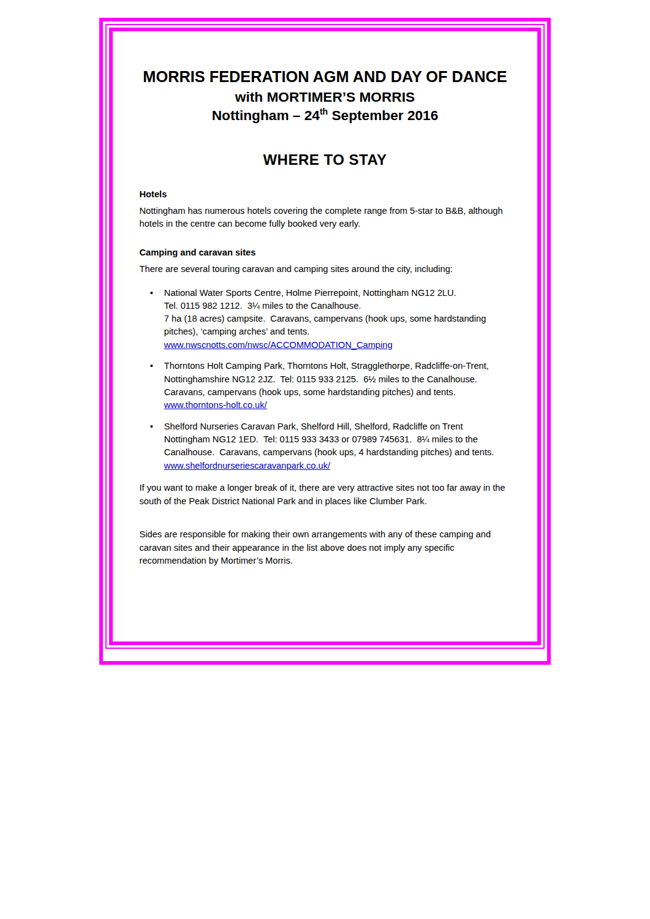MORRIS FEDERATION AGM AND DAY OF DANCE with MORTIMER’S MORRIS Nottingham – 24th September 2016
WHERE TO STAY
Hotels
Nottingham has numerous hotels covering the complete range from 5-star to B&B, although hotels in the centre can become fully booked very early.
Camping and caravan sites
There are several touring caravan and camping sites around the city, including:
National Water Sports Centre, Holme Pierrepoint, Nottingham NG12 2LU.
Tel. 0115 982 1212. 3¼ miles to the Canalhouse.
7 ha (18 acres) campsite. Caravans, campervans (hook ups, some hardstanding pitches), ‘camping arches’ and tents.
www.nwscnotts.com/nwsc/ACCOMMODATION_Camping
Thorntons Holt Camping Park, Thorntons Holt, Stragglethorpe, Radcliffe-on-Trent, Nottinghamshire NG12 2JZ. Tel: 0115 933 2125. 6½ miles to the Canalhouse. Caravans, campervans (hook ups, some hardstanding pitches) and tents.
www.thorntons-holt.co.uk/
Shelford Nurseries Caravan Park, Shelford Hill, Shelford, Radcliffe on Trent Nottingham NG12 1ED. Tel: 0115 933 3433 or 07989 745631. 8¼ miles to the Canalhouse. Caravans, campervans (hook ups, 4 hardstanding pitches) and tents.
www.shelfordnurseriescaravanpark.co.uk/
If you want to make a longer break of it, there are very attractive sites not too far away in the south of the Peak District National Park and in places like Clumber Park.
Sides are responsible for making their own arrangements with any of these camping and caravan sites and their appearance in the list above does not imply any specific recommendation by Mortimer’s Morris.